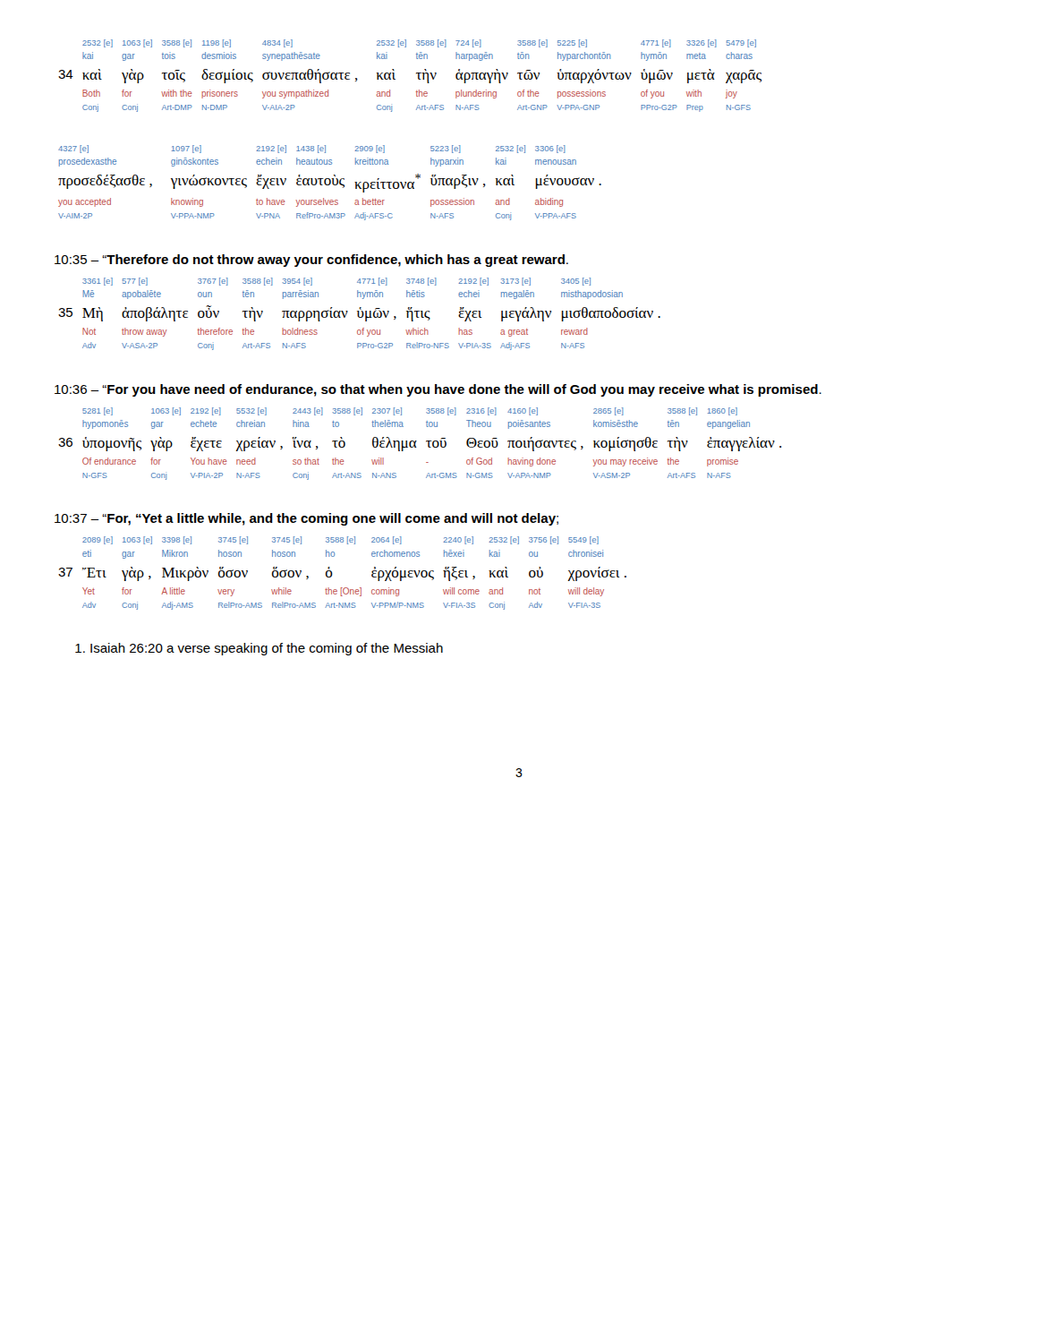| | 2532 [e] | 1063 [e] | 3588 [e] | 1198 [e] | 4834 [e] | | 2532 [e] | 3588 [e] | 724 [e] | 3588 [e] | 5225 [e] | 4771 [e] | 3326 [e] | 5479 [e] |
| | kai | gar | tois | desmiois | synepathēsate | | kai | tēn | harpagēn | tōn | hyparchontōn | hymōn | meta | charas |
| 34 | καὶ | γὰρ | τοῖς | δεσμίοις | συνεπαθήσατε , | | καὶ | τὴν | ἁρπαγὴν | τῶν | ὑπαρχόντων | ὑμῶν | μετὰ | χαρᾶς |
| | Both | for | with the | prisoners | you sympathized | | and | the | plundering | of the | possessions | of you | with | joy |
| | Conj | Conj | Art-DMP | N-DMP | V-AIA-2P | | Conj | Art-AFS | N-AFS | Art-GNP | V-PPA-GNP | PPro-G2P | Prep | N-GFS |
| 4327 [e] | | 1097 [e] | 2192 [e] | 1438 [e] | 2909 [e] | 5223 [e] | 2532 [e] | 3306 [e] |
| prosedexasthe | | ginōskontes | echein | heautous | kreittona | hyparxin | kai | menousan |
| προσεδέξασθε , | | γινώσκοντες | ἔχειν | ἑαυτοὺς | κρείττονα * | ὕπαρξιν , | καὶ | μένουσαν . |
| you accepted | | knowing | to have | yourselves | a better | possession | and | abiding |
| V-AIM-2P | | V-PPA-NMP | V-PNA | RefPro-AM3P | Adj-AFS-C | N-AFS | Conj | V-PPA-AFS |
10:35 – “Therefore do not throw away your confidence, which has a great reward.
| | 3361 [e] | 577 [e] | 3767 [e] | 3588 [e] | 3954 [e] | 4771 [e] | 3748 [e] | 2192 [e] | 3173 [e] | 3405 [e] |
| | Mē | apobalēte | oun | tēn | parrēsian | hymōn | hētis | echei | megalēn | misthapodosian |
| 35 | Μὴ | ἀποβάλητε | οὖν | τὴν | παρρησίαν | ὑμῶν , | ἥτις | ἔχει | μεγάλην | μισθαποδοσίαν . |
| | Not | throw away | therefore | the | boldness | of you | which | has | a great | reward |
| | Adv | V-ASA-2P | Conj | Art-AFS | N-AFS | PPro-G2P | RelPro-NFS | V-PIA-3S | Adj-AFS | N-AFS |
10:36 – “For you have need of endurance, so that when you have done the will of God you may receive what is promised.
| | 5281 [e] | 1063 [e] | 2192 [e] | 5532 [e] | 2443 [e] | 3588 [e] | 2307 [e] | 3588 [e] | 2316 [e] | 4160 [e] | 2865 [e] | 3588 [e] | 1860 [e] |
| | hypomonēs | gar | echete | chreian | hina | to | thelēma | tou | Theou | poiēsantes | komisēsthe | tēn | epangelian |
| 36 | ὑπομονῆς | γὰρ | ἔχετε | χρείαν , | ἵνα , | τὸ | θέλημα | τοῦ | Θεοῦ | ποιήσαντες , | κομίσησθε | τὴν | ἐπαγγελίαν . |
| | Of endurance | for | You have | need | so that | the | will | - | of God | having done | you may receive | the | promise |
| | N-GFS | Conj | V-PIA-2P | N-AFS | Conj | Art-ANS | N-ANS | Art-GMS | N-GMS | V-APA-NMP | V-ASM-2P | Art-AFS | N-AFS |
10:37 – “For, “Yet a little while, and the coming one will come and will not delay;
| | 2089 [e] | 1063 [e] | 3398 [e] | 3745 [e] | 3745 [e] | 3588 [e] | 2064 [e] | 2240 [e] | 2532 [e] | 3756 [e] | 5549 [e] |
| | eti | gar | Mikron | hoson | hoson | ho | erchomenos | hēxei | kai | ou | chronisei |
| 37 | Ἔτι | γὰρ , | Μικρὸν | ὅσον | ὅσον , | ὁ | ἐρχόμενος | ἥξει , | καὶ | οὐ | χρονίσει . |
| | Yet | for | A little | very | while | the [One] | coming | will come | and | not | will delay |
| | Adv | Conj | Adj-AMS | RelPro-AMS | RelPro-AMS | Art-NMS | V-PPM/P-NMS | V-FIA-3S | Conj | Adv | V-FIA-3S |
Isaiah 26:20 a verse speaking of the coming of the Messiah
3